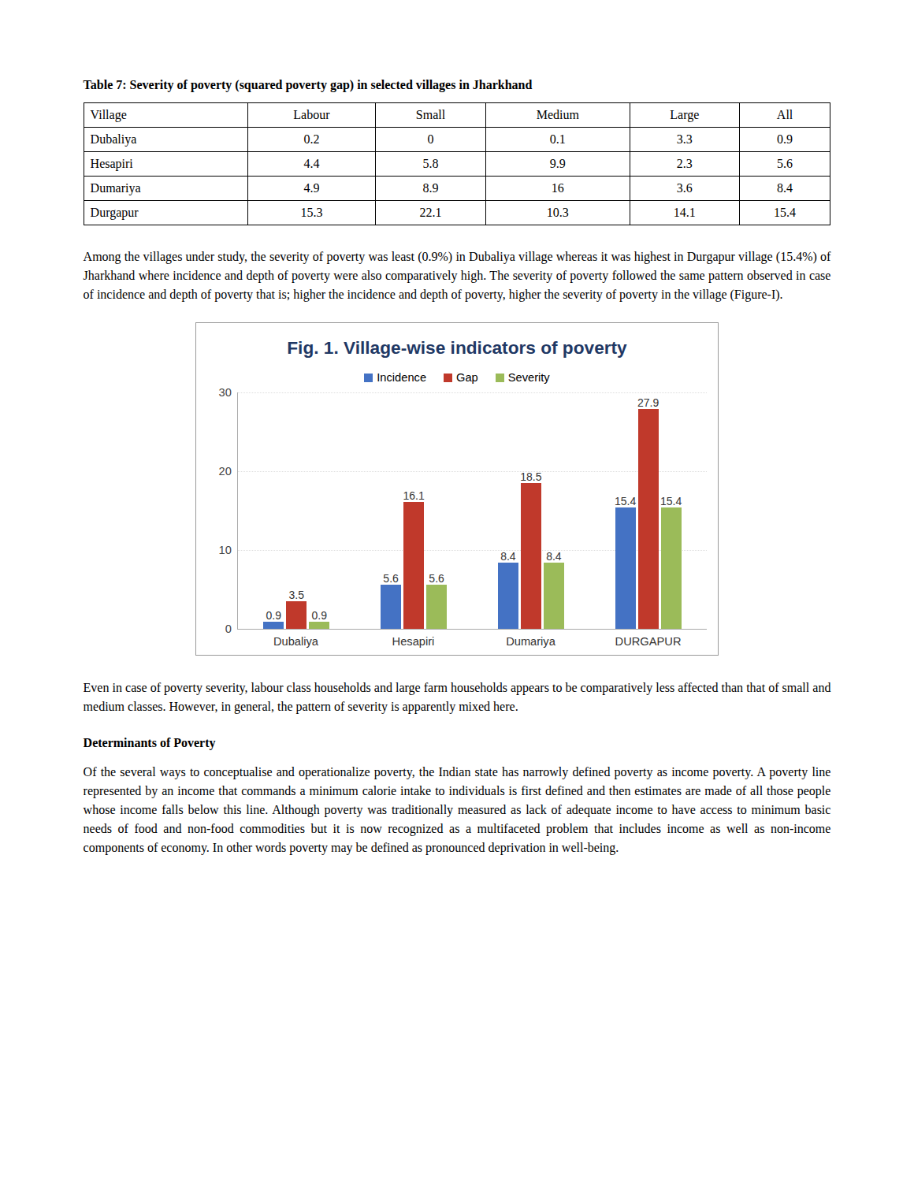Table 7: Severity of poverty (squared poverty gap) in selected villages in Jharkhand
| Village | Labour | Small | Medium | Large | All |
| --- | --- | --- | --- | --- | --- |
| Dubaliya | 0.2 | 0 | 0.1 | 3.3 | 0.9 |
| Hesapiri | 4.4 | 5.8 | 9.9 | 2.3 | 5.6 |
| Dumariya | 4.9 | 8.9 | 16 | 3.6 | 8.4 |
| Durgapur | 15.3 | 22.1 | 10.3 | 14.1 | 15.4 |
Among the villages under study, the severity of poverty was least (0.9%) in Dubaliya village whereas it was highest in Durgapur village (15.4%) of Jharkhand where incidence and depth of poverty were also comparatively high. The severity of poverty followed the same pattern observed in case of incidence and depth of poverty that is; higher the incidence and depth of poverty, higher the severity of poverty in the village (Figure-I).
Fig. 1. Village-wise indicators of poverty
Incidence Gap Severity
30
20
10
0
0.9
3.5
0.9
5.6
16.1
5.6
8.4
18.5
8.4
15.4
27.9
15.4
Dubaliya
Hesapiri
Dumariya
DURGAPUR
Even in case of poverty severity, labour class households and large farm households appears to be comparatively less affected than that of small and medium classes. However, in general, the pattern of severity is apparently mixed here.
Determinants of Poverty
Of the several ways to conceptualise and operationalize poverty, the Indian state has narrowly defined poverty as income poverty. A poverty line represented by an income that commands a minimum calorie intake to individuals is first defined and then estimates are made of all those people whose income falls below this line. Although poverty was traditionally measured as lack of adequate income to have access to minimum basic needs of food and non-food commodities but it is now recognized as a multifaceted problem that includes income as well as non-income components of economy. In other words poverty may be defined as pronounced deprivation in well-being.